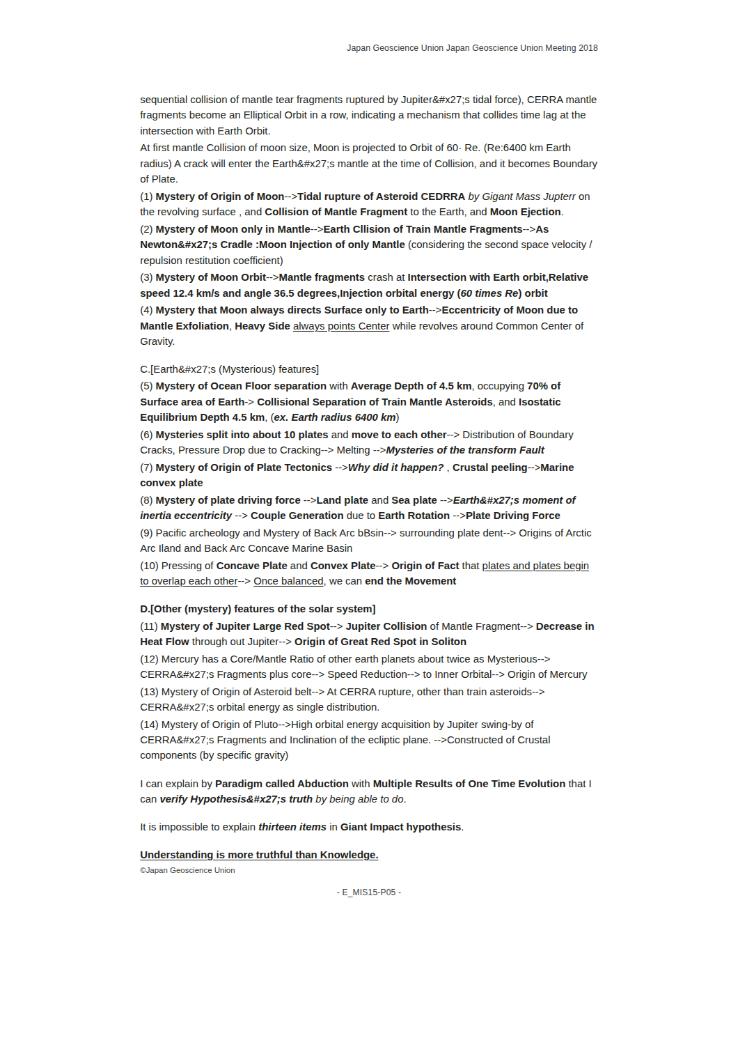Japan Geoscience Union Japan Geoscience Union Meeting 2018
sequential collision of mantle tear fragments ruptured by Jupiter&#x27;s tidal force), CERRA mantle fragments become an Elliptical Orbit in a row, indicating a mechanism that collides time lag at the intersection with Earth Orbit.
At first mantle Collision of moon size, Moon is projected to Orbit of 60· Re. (Re:6400 km Earth radius) A crack will enter the Earth&#x27;s mantle at the time of Collision, and it becomes Boundary of Plate.
(1) Mystery of Origin of Moon-->Tidal rupture of Asteroid CEDRRA by Gigant Mass Jupterr on the revolving surface , and Collision of Mantle Fragment to the Earth, and Moon Ejection.
(2) Mystery of Moon only in Mantle-->Earth Cllision of Train Mantle Fragments-->As Newton&#x27;s Cradle :Moon Injection of only Mantle (considering the second space velocity / repulsion restitution coefficient)
(3) Mystery of Moon Orbit-->Mantle fragments crash at Intersection with Earth orbit,Relative speed 12.4 km/s and angle 36.5 degrees,Injection orbital energy (60 times Re) orbit
(4) Mystery that Moon always directs Surface only to Earth-->Eccentricity of Moon due to Mantle Exfoliation, Heavy Side always points Center while revolves around Common Center of Gravity.
C.[Earth&#x27;s (Mysterious) features]
(5) Mystery of Ocean Floor separation with Average Depth of 4.5 km, occupying 70% of Surface area of Earth-> Collisional Separation of Train Mantle Asteroids, and Isostatic Equilibrium Depth 4.5 km, (ex. Earth radius 6400 km)
(6) Mysteries split into about 10 plates and move to each other--> Distribution of Boundary Cracks, Pressure Drop due to Cracking--> Melting -->Mysteries of the transform Fault
(7) Mystery of Origin of Plate Tectonics -->Why did it happen? , Crustal peeling-->Marine convex plate
(8) Mystery of plate driving force -->Land plate and Sea plate -->Earth&#x27;s moment of inertia eccentricity --> Couple Generation due to Earth Rotation -->Plate Driving Force
(9) Pacific archeology and Mystery of Back Arc bBsin--> surrounding plate dent--> Origins of Arctic Arc Iland and Back Arc Concave Marine Basin
(10) Pressing of Concave Plate and Convex Plate--> Origin of Fact that plates and plates begin to overlap each other--> Once balanced, we can end the Movement
D.[Other (mystery) features of the solar system]
(11) Mystery of Jupiter Large Red Spot--> Jupiter Collision of Mantle Fragment--> Decrease in Heat Flow through out Jupiter--> Origin of Great Red Spot in Soliton
(12) Mercury has a Core/Mantle Ratio of other earth planets about twice as Mysterious--> CERRA&#x27;s Fragments plus core--> Speed Reduction--> to Inner Orbital--> Origin of Mercury
(13) Mystery of Origin of Asteroid belt--> At CERRA rupture, other than train asteroids--> CERRA&#x27;s orbital energy as single distribution.
(14) Mystery of Origin of Pluto-->High orbital energy acquisition by Jupiter swing-by of CERRA&#x27;s Fragments and Inclination of the ecliptic plane. -->Constructed of Crustal components (by specific gravity)
I can explain by Paradigm called Abduction with Multiple Results of One Time Evolution that I can verify Hypothesis&#x27;s truth by being able to do.
It is impossible to explain thirteen items in Giant Impact hypothesis.
Understanding is more truthful than Knowledge.
©Japan Geoscience Union
- E_MIS15-P05 -